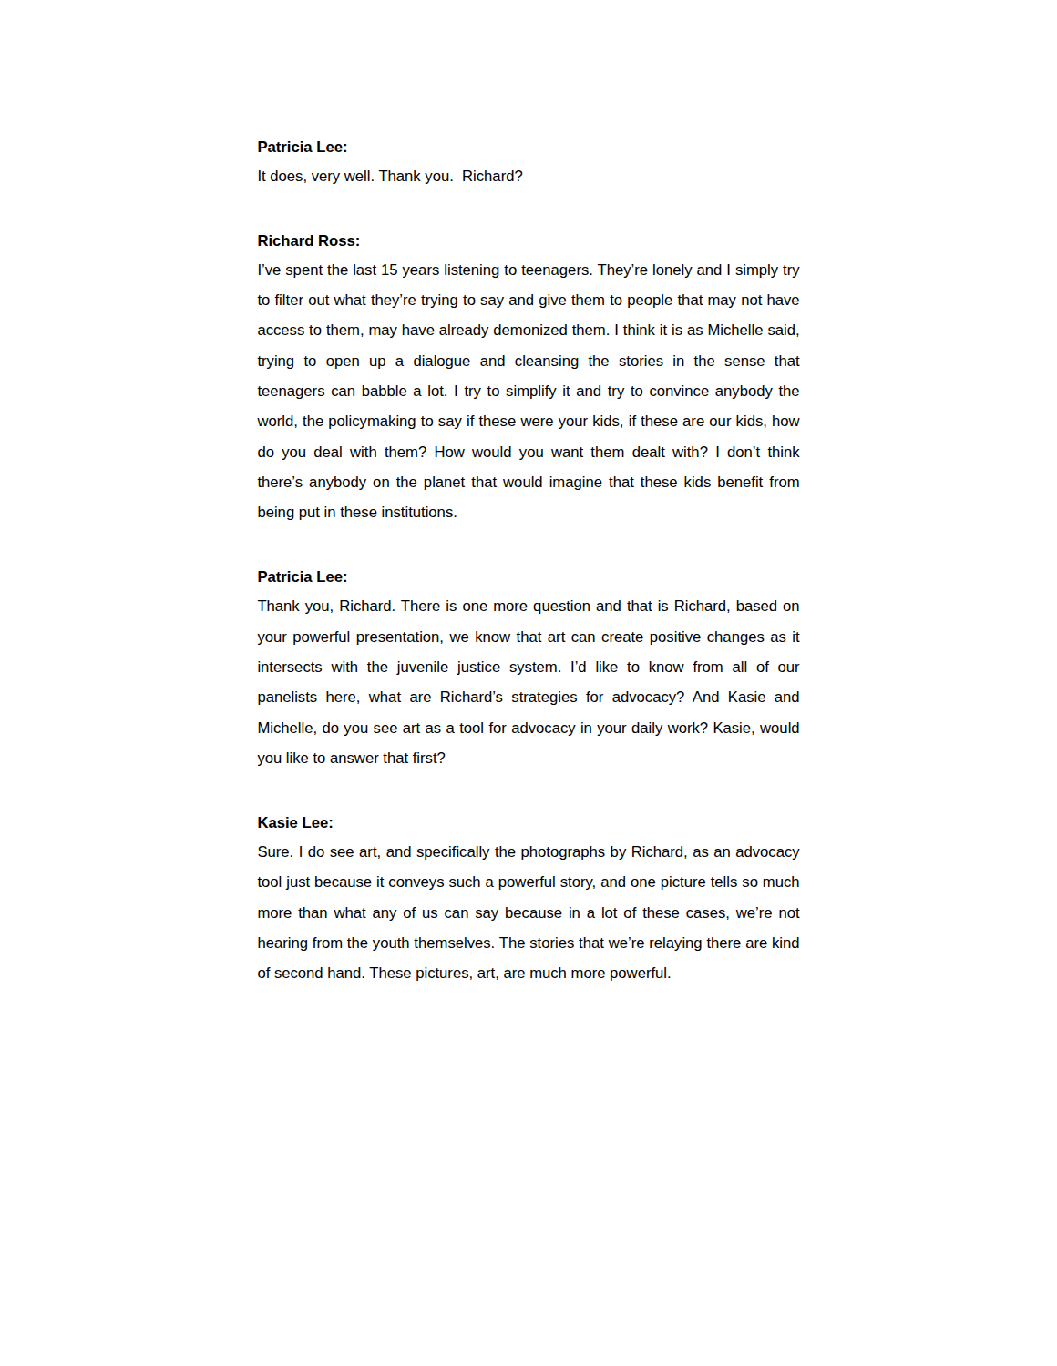Patricia Lee:
It does, very well. Thank you. Richard?
Richard Ross:
I’ve spent the last 15 years listening to teenagers. They’re lonely and I simply try to filter out what they’re trying to say and give them to people that may not have access to them, may have already demonized them. I think it is as Michelle said, trying to open up a dialogue and cleansing the stories in the sense that teenagers can babble a lot. I try to simplify it and try to convince anybody the world, the policymaking to say if these were your kids, if these are our kids, how do you deal with them? How would you want them dealt with? I don’t think there’s anybody on the planet that would imagine that these kids benefit from being put in these institutions.
Patricia Lee:
Thank you, Richard. There is one more question and that is Richard, based on your powerful presentation, we know that art can create positive changes as it intersects with the juvenile justice system. I’d like to know from all of our panelists here, what are Richard’s strategies for advocacy? And Kasie and Michelle, do you see art as a tool for advocacy in your daily work? Kasie, would you like to answer that first?
Kasie Lee:
Sure. I do see art, and specifically the photographs by Richard, as an advocacy tool just because it conveys such a powerful story, and one picture tells so much more than what any of us can say because in a lot of these cases, we’re not hearing from the youth themselves. The stories that we’re relaying there are kind of second hand. These pictures, art, are much more powerful.